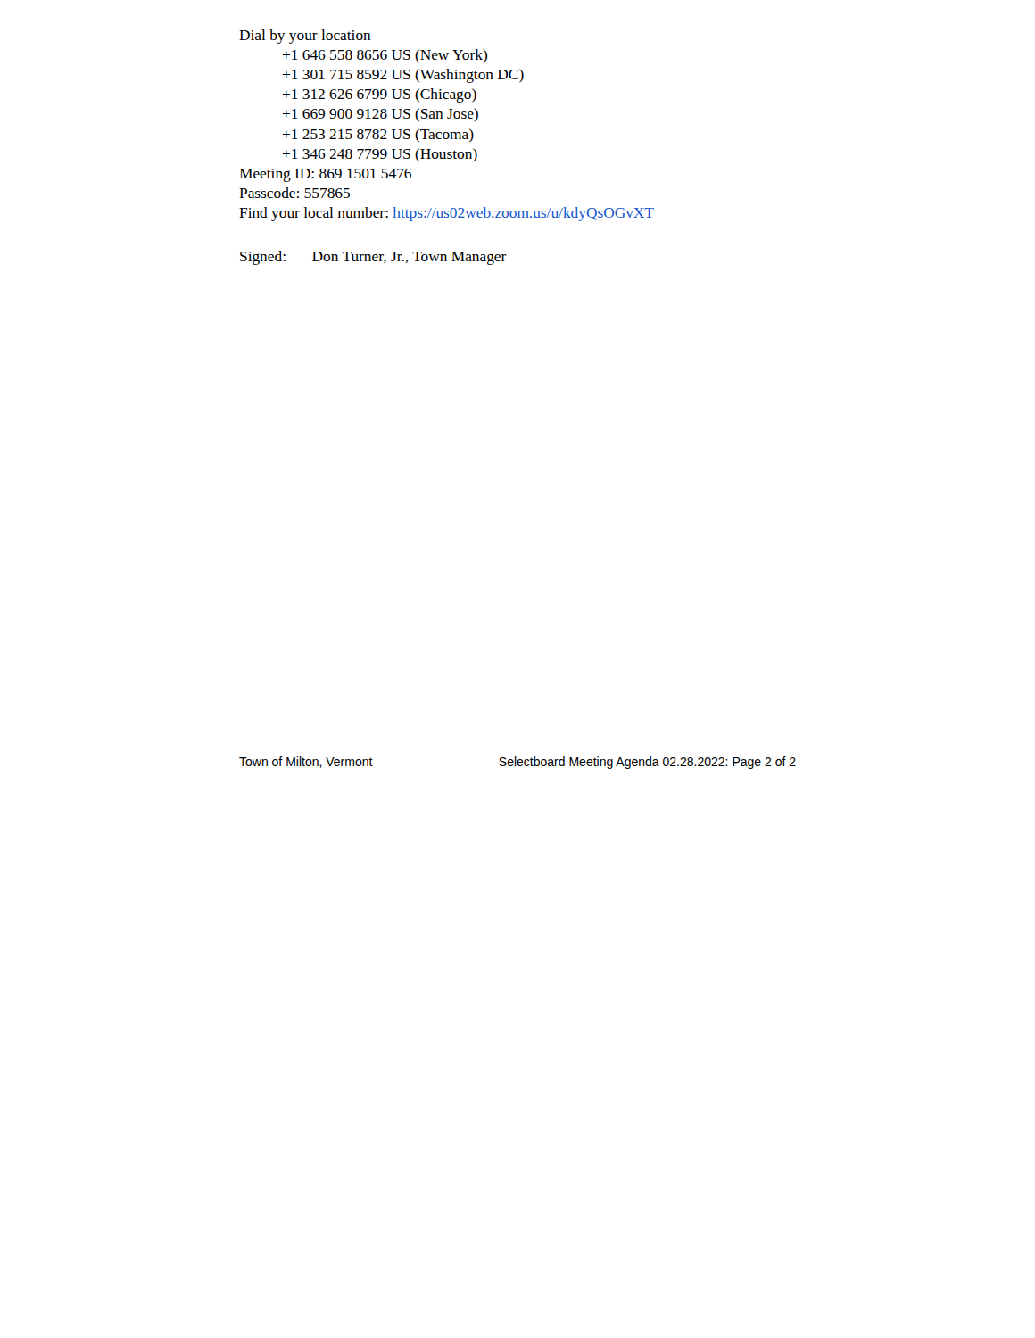Dial by your location
+1 646 558 8656 US (New York)
+1 301 715 8592 US (Washington DC)
+1 312 626 6799 US (Chicago)
+1 669 900 9128 US (San Jose)
+1 253 215 8782 US (Tacoma)
+1 346 248 7799 US (Houston)
Meeting ID: 869 1501 5476
Passcode: 557865
Find your local number: https://us02web.zoom.us/u/kdyQsOGvXT
Signed: Don Turner, Jr., Town Manager
Town of Milton, Vermont
Selectboard Meeting Agenda 02.28.2022: Page 2 of 2